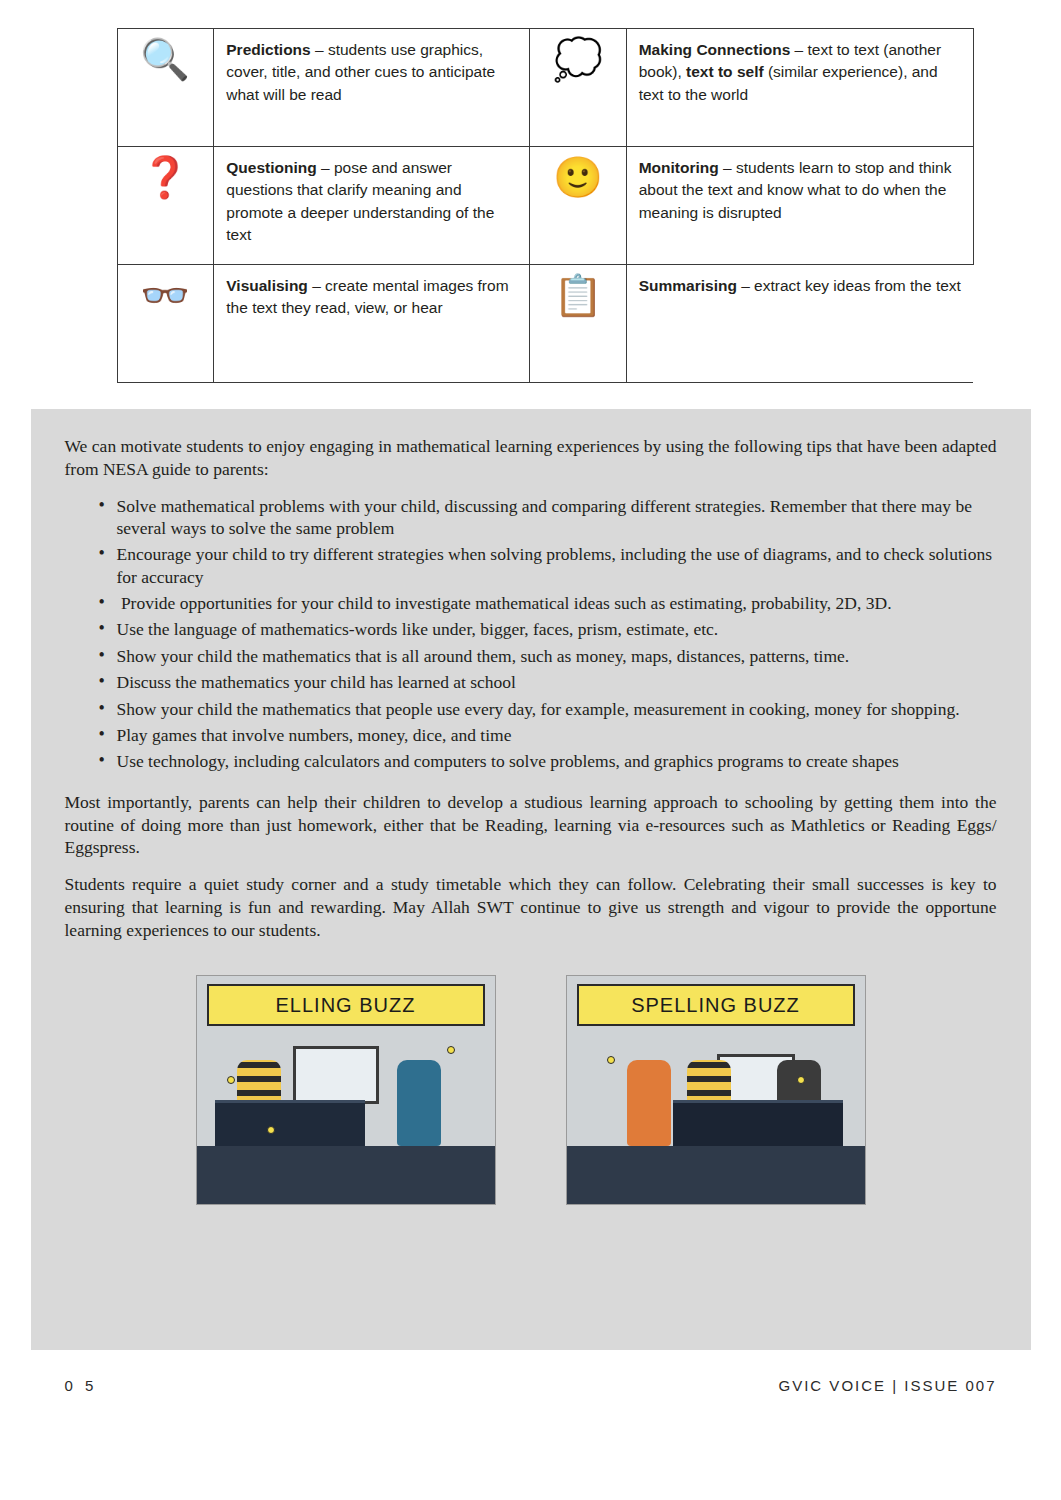| 🔍 | Predictions – students use graphics, cover, title, and other cues to anticipate what will be read | 💭 | Making Connections – text to text (another book), text to self (similar experience), and text to the world |
| ❓ | Questioning – pose and answer questions that clarify meaning and promote a deeper understanding of the text | 🙂 | Monitoring – students learn to stop and think about the text and know what to do when the meaning is disrupted |
| 👓 | Visualising – create mental images from the text they read, view, or hear | 📋 | Summarising – extract key ideas from the text |
We can motivate students to enjoy engaging in mathematical learning experiences by using the following tips that have been adapted from NESA guide to parents:
Solve mathematical problems with your child, discussing and comparing different strategies. Remember that there may be several ways to solve the same problem
Encourage your child to try different strategies when solving problems, including the use of diagrams, and to check solutions for accuracy
Provide opportunities for your child to investigate mathematical ideas such as estimating, probability, 2D, 3D.
Use the language of mathematics-words like under, bigger, faces, prism, estimate, etc.
Show your child the mathematics that is all around them, such as money, maps, distances, patterns, time.
Discuss the mathematics your child has learned at school
Show your child the mathematics that people use every day, for example, measurement in cooking, money for shopping.
Play games that involve numbers, money, dice, and time
Use technology, including calculators and computers to solve problems, and graphics programs to create shapes
Most importantly, parents can help their children to develop a studious learning approach to schooling by getting them into the routine of doing more than just homework, either that be Reading, learning via e-resources such as Mathletics or Reading Eggs/ Eggspress.
Students require a quiet study corner and a study timetable which they can follow. Celebrating their small successes is key to ensuring that learning is fun and rewarding. May Allah SWT continue to give us strength and vigour to provide the opportune learning experiences to our students.
ELLING BUZZ
SPELLING BUZZ
0 5
GVIC VOICE | ISSUE 007